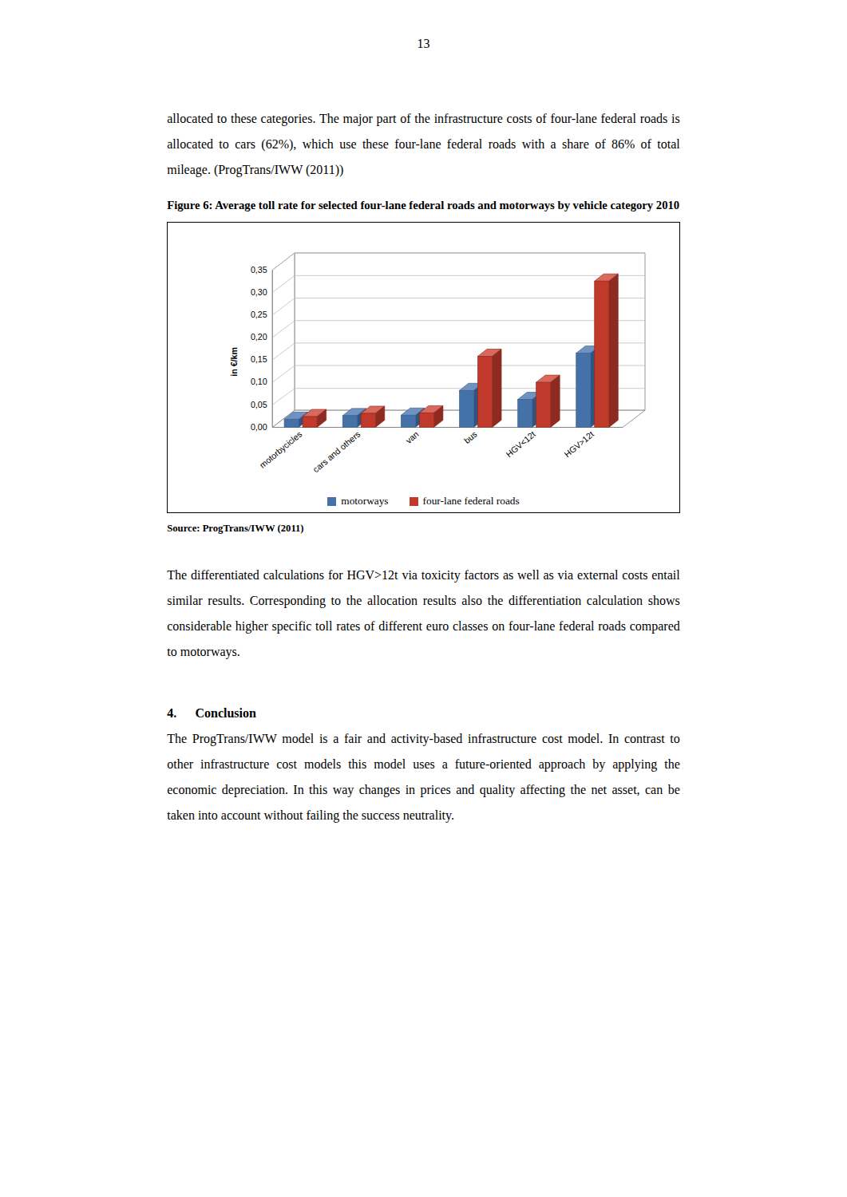13
allocated to these categories. The major part of the infrastructure costs of four-lane federal roads is allocated to cars (62%), which use these four-lane federal roads with a share of 86% of total mileage. (ProgTrans/IWW (2011))
Figure 6: Average toll rate for selected four-lane federal roads and motorways by vehicle category 2010
Plot geometry: Front-left baseline x=150, y=300 ; depth offset dx=+34, dy=-26 Value scale: 0.00 at y=300 ; 0.35 at y=60 => 240px / 0.35 0,00 0,05 0,10 0,15 0,20 0,25 0,30 0,35 in €/km Category 1: motorbycicles (motorways 0.018, four-lane 0.024) motorbycicles cars and others van bus HGV<12t HGV>12t
motorways four-lane federal roads
Source: ProgTrans/IWW (2011)
The differentiated calculations for HGV>12t via toxicity factors as well as via external costs entail similar results. Corresponding to the allocation results also the differentiation calculation shows considerable higher specific toll rates of different euro classes on four-lane federal roads compared to motorways.
4. Conclusion
The ProgTrans/IWW model is a fair and activity-based infrastructure cost model. In contrast to other infrastructure cost models this model uses a future-oriented approach by applying the economic depreciation. In this way changes in prices and quality affecting the net asset, can be taken into account without failing the success neutrality.